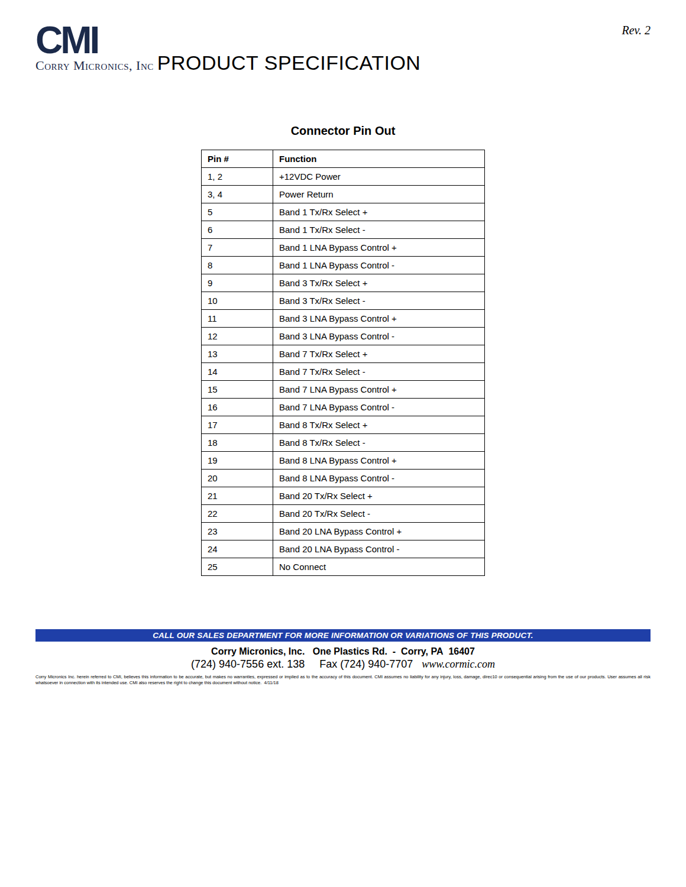Rev. 2
CMI
Corry Micronics, Inc
PRODUCT SPECIFICATION
Connector Pin Out
| Pin # | Function |
| --- | --- |
| 1, 2 | +12VDC Power |
| 3, 4 | Power Return |
| 5 | Band 1 Tx/Rx Select + |
| 6 | Band 1 Tx/Rx Select - |
| 7 | Band 1 LNA Bypass Control + |
| 8 | Band 1 LNA Bypass Control - |
| 9 | Band 3 Tx/Rx Select + |
| 10 | Band 3 Tx/Rx Select - |
| 11 | Band 3 LNA Bypass Control + |
| 12 | Band 3 LNA Bypass Control - |
| 13 | Band 7 Tx/Rx Select + |
| 14 | Band 7 Tx/Rx Select - |
| 15 | Band 7 LNA Bypass Control + |
| 16 | Band 7 LNA Bypass Control - |
| 17 | Band 8 Tx/Rx Select + |
| 18 | Band 8 Tx/Rx Select - |
| 19 | Band 8 LNA Bypass Control + |
| 20 | Band 8 LNA Bypass Control - |
| 21 | Band 20 Tx/Rx Select + |
| 22 | Band 20 Tx/Rx Select - |
| 23 | Band 20 LNA Bypass Control + |
| 24 | Band 20 LNA Bypass Control - |
| 25 | No Connect |
CALL OUR SALES DEPARTMENT FOR MORE INFORMATION OR VARIATIONS OF THIS PRODUCT.
Corry Micronics, Inc. One Plastics Rd. - Corry, PA 16407
(724) 940-7556 ext. 138 Fax (724) 940-7707 www.cormic.com
Corry Micronics Inc. herein referred to CMI, believes this information to be accurate, but makes no warranties, expressed or implied as to the accuracy of this document. CMI assumes no liability for any injury, loss, damage, direc10 or consequential arising from the use of our products. User assumes all risk whatsoever in connection with its intended use. CMI also reserves the right to change this document without notice. 4/11/18